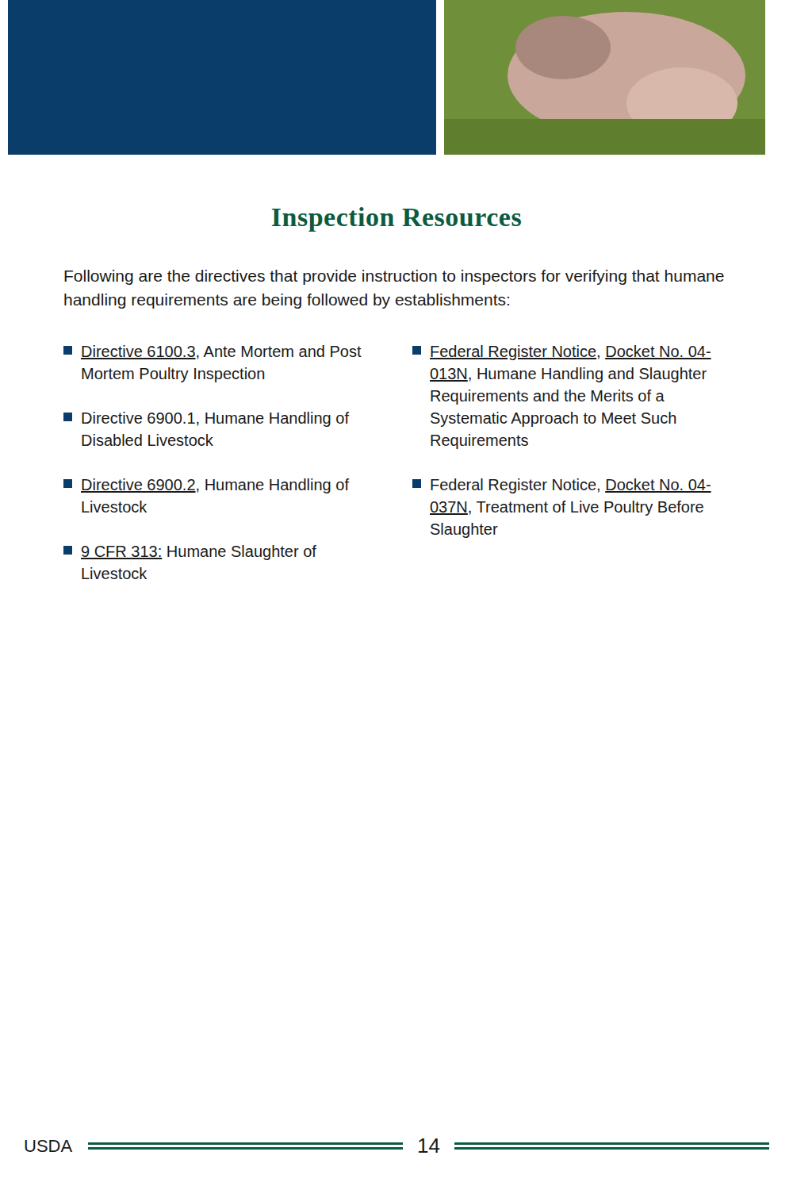Inspection Resources
Following are the directives that provide instruction to inspectors for verifying that humane handling requirements are being followed by establishments:
Directive 6100.3, Ante Mortem and Post Mortem Poultry Inspection
Directive 6900.1, Humane Handling of Disabled Livestock
Directive 6900.2, Humane Handling of Livestock
9 CFR 313: Humane Slaughter of Livestock
Federal Register Notice, Docket No. 04-013N, Humane Handling and Slaughter Requirements and the Merits of a Systematic Approach to Meet Such Requirements
Federal Register Notice, Docket No. 04-037N, Treatment of Live Poultry Before Slaughter
USDA 14